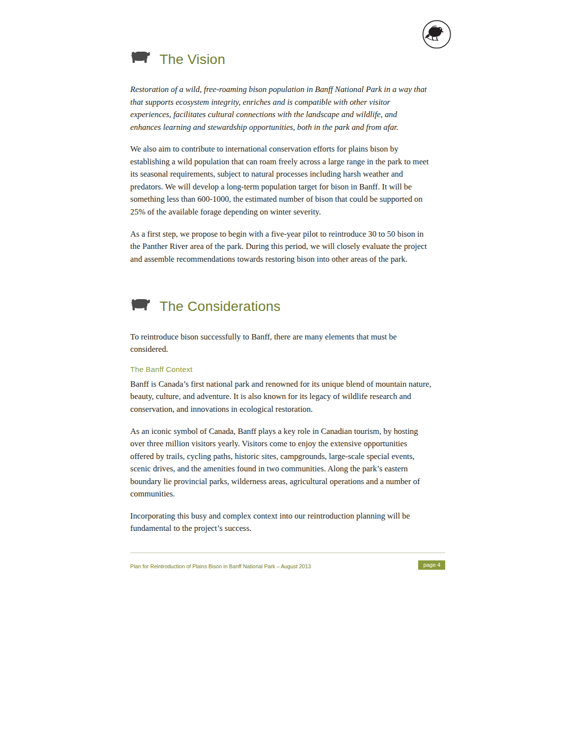The Vision
Restoration of a wild, free-roaming bison population in Banff National Park in a way that that supports ecosystem integrity, enriches and is compatible with other visitor experiences, facilitates cultural connections with the landscape and wildlife, and enhances learning and stewardship opportunities, both in the park and from afar.
We also aim to contribute to international conservation efforts for plains bison by establishing a wild population that can roam freely across a large range in the park to meet its seasonal requirements, subject to natural processes including harsh weather and predators. We will develop a long-term population target for bison in Banff. It will be something less than 600-1000, the estimated number of bison that could be supported on 25% of the available forage depending on winter severity.
As a first step, we propose to begin with a five-year pilot to reintroduce 30 to 50 bison in the Panther River area of the park. During this period, we will closely evaluate the project and assemble recommendations towards restoring bison into other areas of the park.
The Considerations
To reintroduce bison successfully to Banff, there are many elements that must be considered.
The Banff Context
Banff is Canada’s first national park and renowned for its unique blend of mountain nature, beauty, culture, and adventure. It is also known for its legacy of wildlife research and conservation, and innovations in ecological restoration.
As an iconic symbol of Canada, Banff plays a key role in Canadian tourism, by hosting over three million visitors yearly. Visitors come to enjoy the extensive opportunities offered by trails, cycling paths, historic sites, campgrounds, large-scale special events, scenic drives, and the amenities found in two communities. Along the park’s eastern boundary lie provincial parks, wilderness areas, agricultural operations and a number of communities.
Incorporating this busy and complex context into our reintroduction planning will be fundamental to the project’s success.
Plan for Reintroduction of Plains Bison in Banff National Park – August 2013
page 4